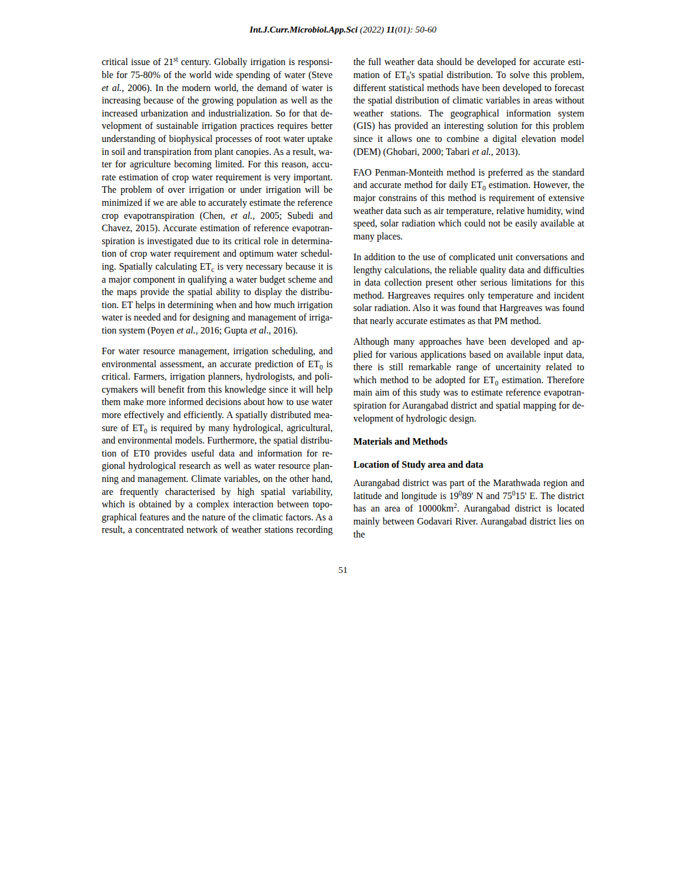Int.J.Curr.Microbiol.App.Sci (2022) 11(01): 50-60
critical issue of 21st century. Globally irrigation is responsible for 75-80% of the world wide spending of water (Steve et al., 2006). In the modern world, the demand of water is increasing because of the growing population as well as the increased urbanization and industrialization. So for that development of sustainable irrigation practices requires better understanding of biophysical processes of root water uptake in soil and transpiration from plant canopies. As a result, water for agriculture becoming limited. For this reason, accurate estimation of crop water requirement is very important. The problem of over irrigation or under irrigation will be minimized if we are able to accurately estimate the reference crop evapotranspiration (Chen, et al., 2005; Subedi and Chavez, 2015). Accurate estimation of reference evapotranspiration is investigated due to its critical role in determination of crop water requirement and optimum water scheduling. Spatially calculating ETc is very necessary because it is a major component in qualifying a water budget scheme and the maps provide the spatial ability to display the distribution. ET helps in determining when and how much irrigation water is needed and for designing and management of irrigation system (Poyen et al., 2016; Gupta et al., 2016).
For water resource management, irrigation scheduling, and environmental assessment, an accurate prediction of ET0 is critical. Farmers, irrigation planners, hydrologists, and policymakers will benefit from this knowledge since it will help them make more informed decisions about how to use water more effectively and efficiently. A spatially distributed measure of ET0 is required by many hydrological, agricultural, and environmental models. Furthermore, the spatial distribution of ET0 provides useful data and information for regional hydrological research as well as water resource planning and management. Climate variables, on the other hand, are frequently characterised by high spatial variability, which is obtained by a complex interaction between topographical features and the nature of the climatic factors. As a result, a concentrated network of weather stations recording the full weather data should be developed for accurate estimation of ET0's spatial distribution. To solve this problem, different statistical methods have been developed to forecast the spatial distribution of climatic variables in areas without weather stations. The geographical information system (GIS) has provided an interesting solution for this problem since it allows one to combine a digital elevation model (DEM) (Ghobari, 2000; Tabari et al., 2013).
FAO Penman-Monteith method is preferred as the standard and accurate method for daily ET0 estimation. However, the major constrains of this method is requirement of extensive weather data such as air temperature, relative humidity, wind speed, solar radiation which could not be easily available at many places.
In addition to the use of complicated unit conversations and lengthy calculations, the reliable quality data and difficulties in data collection present other serious limitations for this method. Hargreaves requires only temperature and incident solar radiation. Also it was found that Hargreaves was found that nearly accurate estimates as that PM method.
Although many approaches have been developed and applied for various applications based on available input data, there is still remarkable range of uncertainity related to which method to be adopted for ET0 estimation. Therefore main aim of this study was to estimate reference evapotranspiration for Aurangabad district and spatial mapping for development of hydrologic design.
Materials and Methods
Location of Study area and data
Aurangabad district was part of the Marathwada region and latitude and longitude is 19089' N and 75015' E. The district has an area of 10000km2. Aurangabad district is located mainly between Godavari River. Aurangabad district lies on the
51